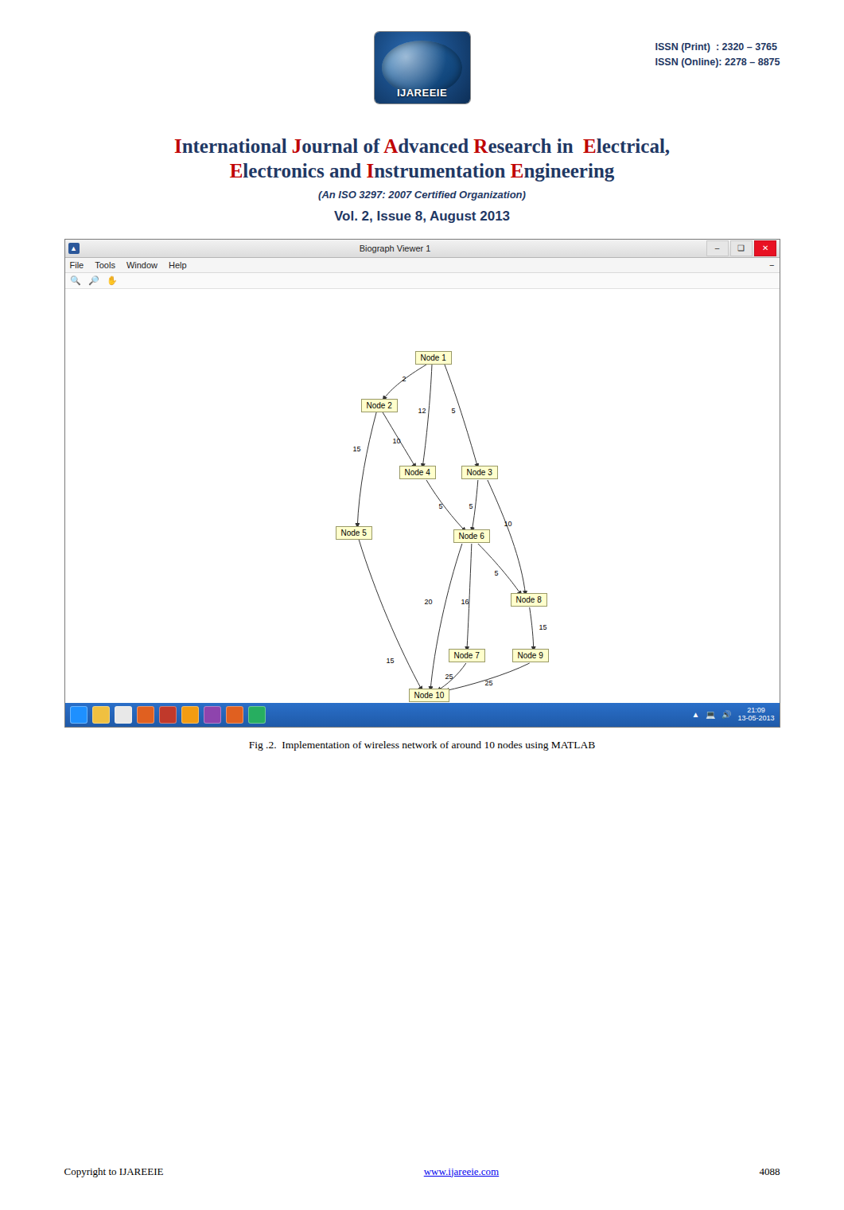ISSN (Print) : 2320 – 3765
ISSN (Online): 2278 – 8875
IJAREEIE
International Journal of Advanced Research in Electrical,
Electronics and Instrumentation Engineering
(An ISO 3297: 2007 Certified Organization)
Vol. 2, Issue 8, August 2013
▲
Biograph Viewer 1
–❑✕
File Tools Window Help
−
🔍 🔎 ✋
Node 1
Node 2
Node 3
Node 4
Node 5
Node 6
Node 7
Node 8
Node 9
Node 10
2
12
5
10
15
5
5
10
5
20
16
15
15
25
25
▲ 💻 🔊
21:09
13-05-2013
Fig .2. Implementation of wireless network of around 10 nodes using MATLAB
Copyright to IJAREEIE
www.ijareeie.com
4088